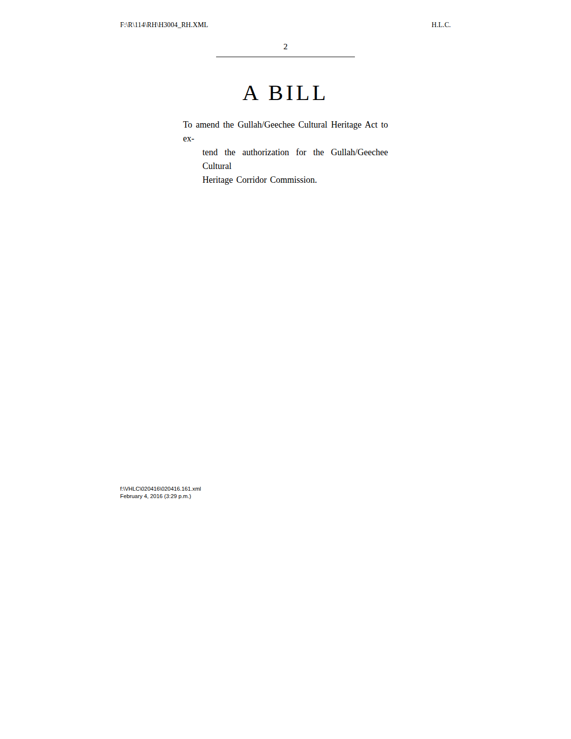F:\R\114\RH\H3004_RH.XML H.L.C.
2
A BILL
To amend the Gullah/Geechee Cultural Heritage Act to ex-
tend the authorization for the Gullah/Geechee Cultural
Heritage Corridor Commission.
f:\VHLC\020416\020416.161.xml
February 4, 2016 (3:29 p.m.)